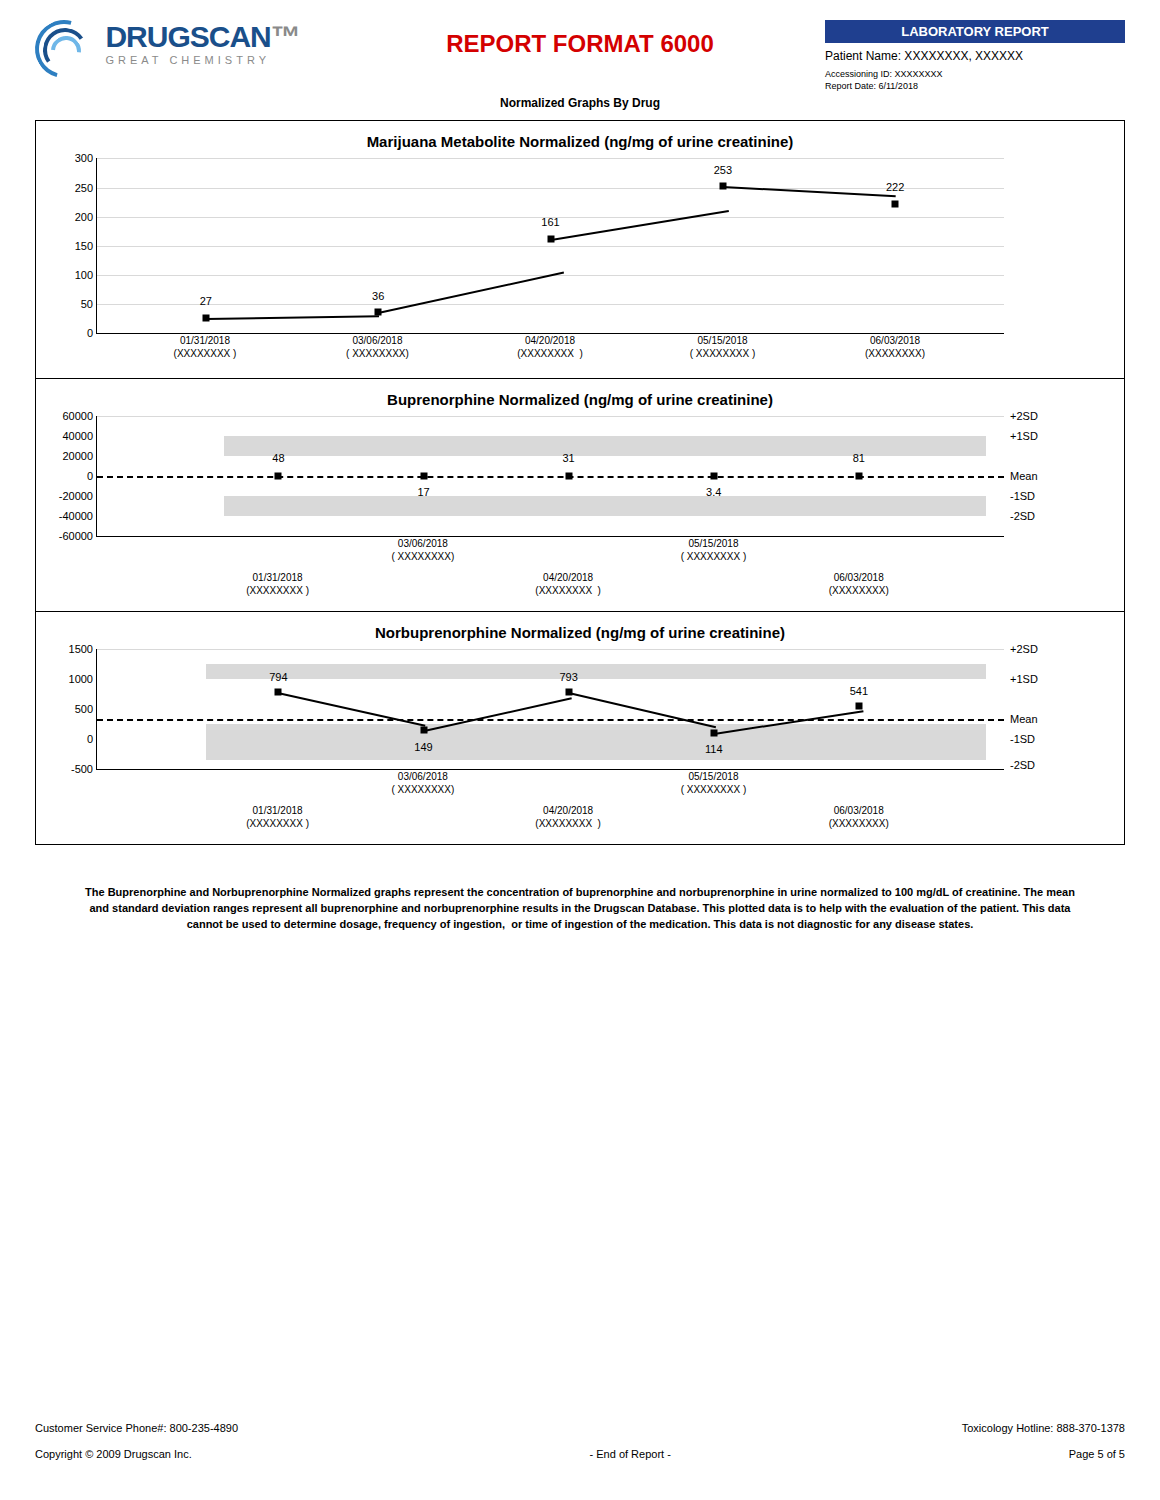DRUGSCAN™
GREAT CHEMISTRY
REPORT FORMAT 6000
LABORATORY REPORT
Patient Name: XXXXXXXX, XXXXXX
Accessioning ID: XXXXXXXX
Report Date: 6/11/2018
Normalized Graphs By Drug
Marijuana Metabolite Normalized (ng/mg of urine creatinine)
300
250
200
150
100
50
0
27
36
161
253
222
01/31/2018
(XXXXXXXX )
03/06/2018
( XXXXXXXX)
04/20/2018
(XXXXXXXX )
05/15/2018
( XXXXXXXX )
06/03/2018
(XXXXXXXX)
Buprenorphine Normalized (ng/mg of urine creatinine)
60000
40000
20000
0
-20000
-40000
-60000
+2SD
+1SD
Mean
-1SD
-2SD
48
17
31
3.4
81
03/06/2018
( XXXXXXXX)
05/15/2018
( XXXXXXXX )
01/31/2018
(XXXXXXXX )
04/20/2018
(XXXXXXXX )
06/03/2018
(XXXXXXXX)
Norbuprenorphine Normalized (ng/mg of urine creatinine)
1500
1000
500
0
-500
+2SD
+1SD
Mean
-1SD
-2SD
794
149
793
114
541
03/06/2018
( XXXXXXXX)
05/15/2018
( XXXXXXXX )
01/31/2018
(XXXXXXXX )
04/20/2018
(XXXXXXXX )
06/03/2018
(XXXXXXXX)
The Buprenorphine and Norbuprenorphine Normalized graphs represent the concentration of buprenorphine and norbuprenorphine in urine normalized to 100 mg/dL of creatinine. The mean and standard deviation ranges represent all buprenorphine and norbuprenorphine results in the Drugscan Database. This plotted data is to help with the evaluation of the patient. This data cannot be used to determine dosage, frequency of ingestion, or time of ingestion of the medication. This data is not diagnostic for any disease states.
Customer Service Phone#: 800-235-4890
Toxicology Hotline: 888-370-1378
Copyright © 2009 Drugscan Inc.
- End of Report -
Page 5 of 5